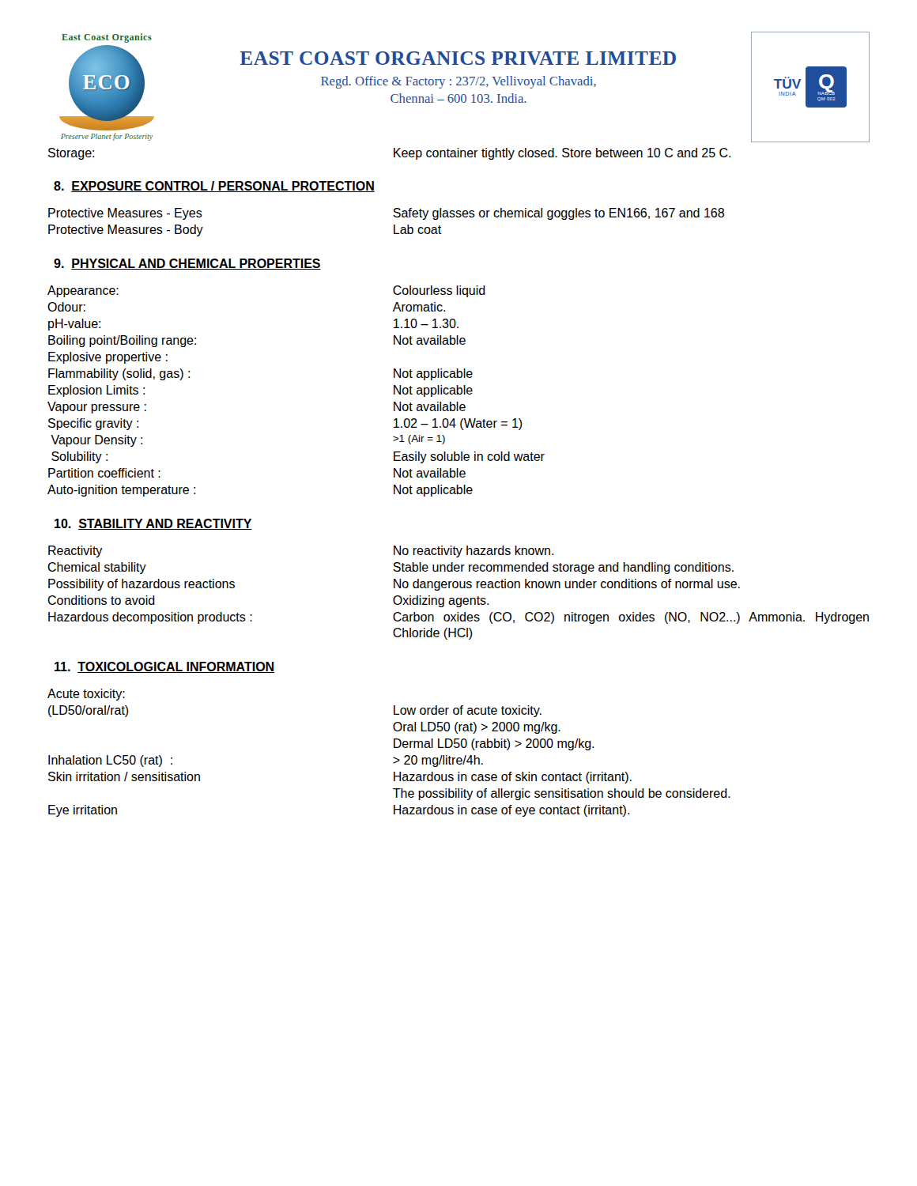East Coast Organics
Preserve Planet for Posterity
EAST COAST ORGANICS PRIVATE LIMITED
Regd. Office & Factory : 237/2, Vellivoyal Chavadi,
Chennai – 600 103. India.
TÜV INDIA
Q
NABCB QM 002
Storage:
Keep container tightly closed. Store between 10 C and 25 C.
8.
EXPOSURE CONTROL / PERSONAL PROTECTION
| Protective Measures - Eyes | Safety glasses or chemical goggles to EN166, 167 and 168 |
| Protective Measures - Body | Lab coat |
9.
PHYSICAL AND CHEMICAL PROPERTIES
| Appearance: | Colourless liquid |
| Odour: | Aromatic. |
| pH-value: | 1.10 – 1.30. |
| Boiling point/Boiling range: | Not available |
| Explosive propertive : | |
| Flammability (solid, gas) : | Not applicable |
| Explosion Limits : | Not applicable |
| Vapour pressure : | Not available |
| Specific gravity : | 1.02 – 1.04 (Water = 1) |
| Vapour Density : | >1 (Air = 1) |
| Solubility : | Easily soluble in cold water |
| Partition coefficient : | Not available |
| Auto-ignition temperature : | Not applicable |
10.
STABILITY AND REACTIVITY
| Reactivity | No reactivity hazards known. |
| Chemical stability | Stable under recommended storage and handling conditions. |
| Possibility of hazardous reactions | No dangerous reaction known under conditions of normal use. |
| Conditions to avoid | Oxidizing agents. |
| Hazardous decomposition products : | Carbon oxides (CO, CO2) nitrogen oxides (NO, NO2...) Ammonia. Hydrogen Chloride (HCl) |
11.
TOXICOLOGICAL INFORMATION
| Acute toxicity: | |
| (LD50/oral/rat) | Low order of acute toxicity. |
| | Oral LD50 (rat) > 2000 mg/kg. |
| | Dermal LD50 (rabbit) > 2000 mg/kg. |
| Inhalation LC50 (rat) : | > 20 mg/litre/4h. |
| Skin irritation / sensitisation | Hazardous in case of skin contact (irritant). |
| | The possibility of allergic sensitisation should be considered. |
| Eye irritation | Hazardous in case of eye contact (irritant). |